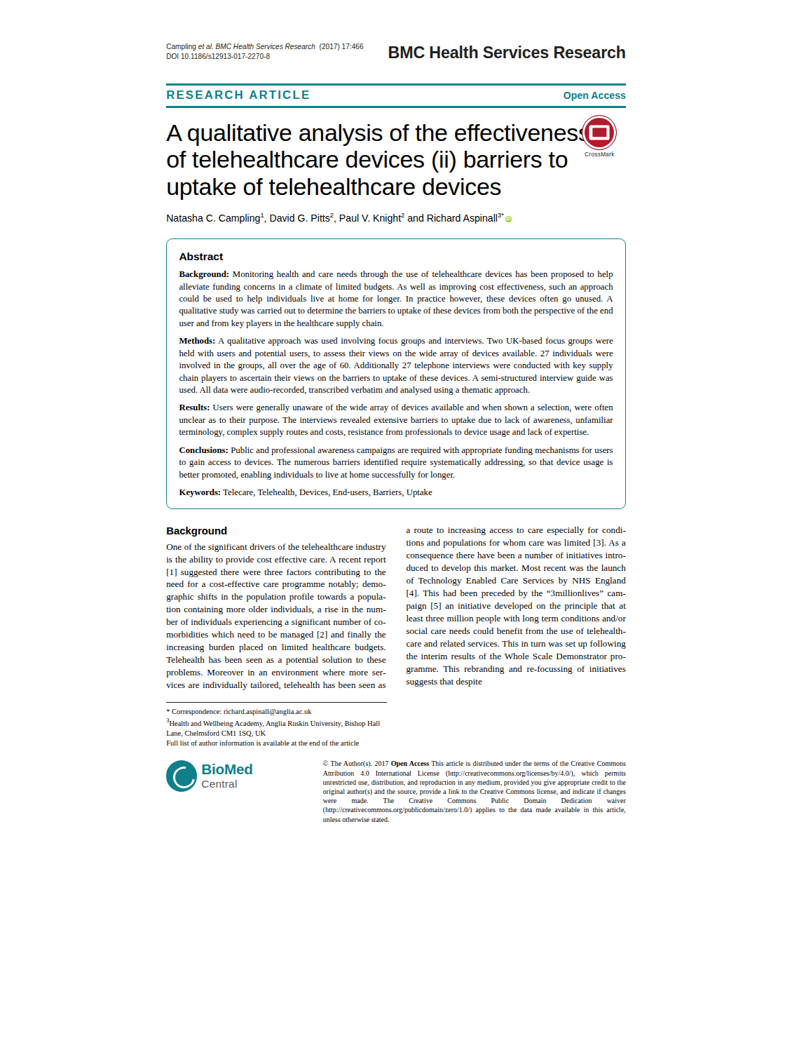Campling et al. BMC Health Services Research (2017) 17:466
DOI 10.1186/s12913-017-2270-8
BMC Health Services Research
Research Article
Open Access
CrossMark
A qualitative analysis of the effectiveness of telehealthcare devices (ii) barriers to uptake of telehealthcare devices
Natasha C. Campling1, David G. Pitts2, Paul V. Knight2 and Richard Aspinall3*
Abstract
Background: Monitoring health and care needs through the use of telehealthcare devices has been proposed to help alleviate funding concerns in a climate of limited budgets. As well as improving cost effectiveness, such an approach could be used to help individuals live at home for longer. In practice however, these devices often go unused. A qualitative study was carried out to determine the barriers to uptake of these devices from both the perspective of the end user and from key players in the healthcare supply chain.
Methods: A qualitative approach was used involving focus groups and interviews. Two UK-based focus groups were held with users and potential users, to assess their views on the wide array of devices available. 27 individuals were involved in the groups, all over the age of 60. Additionally 27 telephone interviews were conducted with key supply chain players to ascertain their views on the barriers to uptake of these devices. A semi-structured interview guide was used. All data were audio-recorded, transcribed verbatim and analysed using a thematic approach.
Results: Users were generally unaware of the wide array of devices available and when shown a selection, were often unclear as to their purpose. The interviews revealed extensive barriers to uptake due to lack of awareness, unfamiliar terminology, complex supply routes and costs, resistance from professionals to device usage and lack of expertise.
Conclusions: Public and professional awareness campaigns are required with appropriate funding mechanisms for users to gain access to devices. The numerous barriers identified require systematically addressing, so that device usage is better promoted, enabling individuals to live at home successfully for longer.
Keywords: Telecare, Telehealth, Devices, End-users, Barriers, Uptake
Background
One of the significant drivers of the telehealthcare industry is the ability to provide cost effective care. A recent report [1] suggested there were three factors contributing to the need for a cost-effective care programme notably; demographic shifts in the population profile towards a population containing more older individuals, a rise in the number of individuals experiencing a significant number of co-morbidities which need to be managed [2] and finally the increasing burden placed on limited healthcare budgets. Telehealth has been seen as a potential solution to these problems. Moreover in an environment where more services are individually tailored, telehealth has been seen as a route to increasing access to care especially for conditions and populations for whom care was limited [3]. As a consequence there have been a number of initiatives introduced to develop this market. Most recent was the launch of Technology Enabled Care Services by NHS England [4]. This had been preceded by the “3millionlives” campaign [5] an initiative developed on the principle that at least three million people with long term conditions and/or social care needs could benefit from the use of telehealthcare and related services. This in turn was set up following the interim results of the Whole Scale Demonstrator programme. This rebranding and re-focussing of initiatives suggests that despite
* Correspondence: richard.aspinall@anglia.ac.uk
3Health and Wellbeing Academy, Anglia Ruskin University, Bishop Hall Lane, Chelmsford CM1 1SQ, UK
Full list of author information is available at the end of the article
BioMed
Central
© The Author(s). 2017 Open Access This article is distributed under the terms of the Creative Commons Attribution 4.0 International License (http://creativecommons.org/licenses/by/4.0/), which permits unrestricted use, distribution, and reproduction in any medium, provided you give appropriate credit to the original author(s) and the source, provide a link to the Creative Commons license, and indicate if changes were made. The Creative Commons Public Domain Dedication waiver (http://creativecommons.org/publicdomain/zero/1.0/) applies to the data made available in this article, unless otherwise stated.